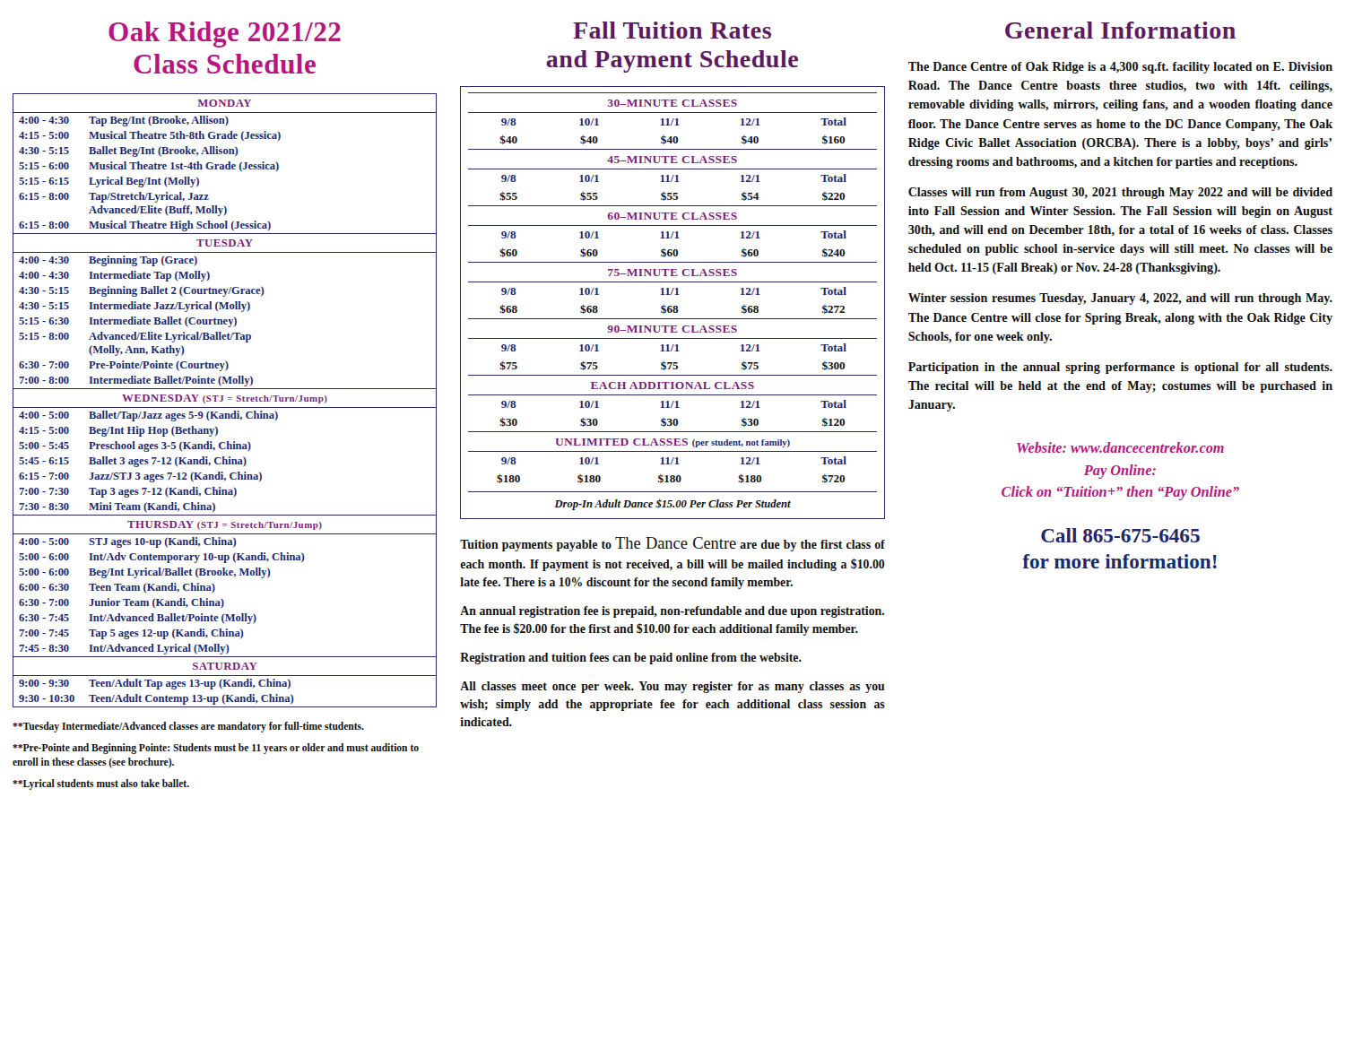Oak Ridge 2021/22
Class Schedule
| MONDAY |
| 4:00 - 4:30 | Tap Beg/Int (Brooke, Allison) |
| 4:15 - 5:00 | Musical Theatre 5th-8th Grade (Jessica) |
| 4:30 - 5:15 | Ballet Beg/Int (Brooke, Allison) |
| 5:15 - 6:00 | Musical Theatre 1st-4th Grade (Jessica) |
| 5:15 - 6:15 | Lyrical Beg/Int (Molly) |
| 6:15 - 8:00 | Tap/Stretch/Lyrical, Jazz Advanced/Elite (Buff, Molly) |
| 6:15 - 8:00 | Musical Theatre High School (Jessica) |
| TUESDAY |
| 4:00 - 4:30 | Beginning Tap (Grace) |
| 4:00 - 4:30 | Intermediate Tap (Molly) |
| 4:30 - 5:15 | Beginning Ballet 2 (Courtney/Grace) |
| 4:30 - 5:15 | Intermediate Jazz/Lyrical (Molly) |
| 5:15 - 6:30 | Intermediate Ballet (Courtney) |
| 5:15 - 8:00 | Advanced/Elite Lyrical/Ballet/Tap (Molly, Ann, Kathy) |
| 6:30 - 7:00 | Pre-Pointe/Pointe (Courtney) |
| 7:00 - 8:00 | Intermediate Ballet/Pointe (Molly) |
| WEDNESDAY (STJ = Stretch/Turn/Jump) |
| 4:00 - 5:00 | Ballet/Tap/Jazz ages 5-9 (Kandi, China) |
| 4:15 - 5:00 | Beg/Int Hip Hop (Bethany) |
| 5:00 - 5:45 | Preschool ages 3-5 (Kandi, China) |
| 5:45 - 6:15 | Ballet 3 ages 7-12 (Kandi, China) |
| 6:15 - 7:00 | Jazz/STJ 3 ages 7-12 (Kandi, China) |
| 7:00 - 7:30 | Tap 3 ages 7-12 (Kandi, China) |
| 7:30 - 8:30 | Mini Team (Kandi, China) |
| THURSDAY (STJ = Stretch/Turn/Jump) |
| 4:00 - 5:00 | STJ ages 10-up (Kandi, China) |
| 5:00 - 6:00 | Int/Adv Contemporary 10-up (Kandi, China) |
| 5:00 - 6:00 | Beg/Int Lyrical/Ballet (Brooke, Molly) |
| 6:00 - 6:30 | Teen Team (Kandi, China) |
| 6:30 - 7:00 | Junior Team (Kandi, China) |
| 6:30 - 7:45 | Int/Advanced Ballet/Pointe (Molly) |
| 7:00 - 7:45 | Tap 5 ages 12-up (Kandi, China) |
| 7:45 - 8:30 | Int/Advanced Lyrical (Molly) |
| SATURDAY |
| 9:00 - 9:30 | Teen/Adult Tap ages 13-up (Kandi, China) |
| 9:30 - 10:30 | Teen/Adult Contemp 13-up (Kandi, China) |
**Tuesday Intermediate/Advanced classes are mandatory for full-time students.
**Pre-Pointe and Beginning Pointe: Students must be 11 years or older and must audition to enroll in these classes (see brochure).
**Lyrical students must also take ballet.
Fall Tuition Rates
and Payment Schedule
| 30–MINUTE CLASSES |
| 9/8 | 10/1 | 11/1 | 12/1 | Total |
| $40 | $40 | $40 | $40 | $160 |
| 45–MINUTE CLASSES |
| 9/8 | 10/1 | 11/1 | 12/1 | Total |
| $55 | $55 | $55 | $54 | $220 |
| 60–MINUTE CLASSES |
| 9/8 | 10/1 | 11/1 | 12/1 | Total |
| $60 | $60 | $60 | $60 | $240 |
| 75–MINUTE CLASSES |
| 9/8 | 10/1 | 11/1 | 12/1 | Total |
| $68 | $68 | $68 | $68 | $272 |
| 90–MINUTE CLASSES |
| 9/8 | 10/1 | 11/1 | 12/1 | Total |
| $75 | $75 | $75 | $75 | $300 |
| EACH ADDITIONAL CLASS |
| 9/8 | 10/1 | 11/1 | 12/1 | Total |
| $30 | $30 | $30 | $30 | $120 |
| UNLIMITED CLASSES (per student, not family) |
| 9/8 | 10/1 | 11/1 | 12/1 | Total |
| $180 | $180 | $180 | $180 | $720 |
Drop-In Adult Dance $15.00 Per Class Per Student
Tuition payments payable to The Dance Centre are due by the first class of each month. If payment is not received, a bill will be mailed including a $10.00 late fee. There is a 10% discount for the second family member.
An annual registration fee is prepaid, non-refundable and due upon registration. The fee is $20.00 for the first and $10.00 for each additional family member.
Registration and tuition fees can be paid online from the website.
All classes meet once per week. You may register for as many classes as you wish; simply add the appropriate fee for each additional class session as indicated.
General Information
The Dance Centre of Oak Ridge is a 4,300 sq.ft. facility located on E. Division Road. The Dance Centre boasts three studios, two with 14ft. ceilings, removable dividing walls, mirrors, ceiling fans, and a wooden floating dance floor. The Dance Centre serves as home to the DC Dance Company, The Oak Ridge Civic Ballet Association (ORCBA). There is a lobby, boys’ and girls’ dressing rooms and bathrooms, and a kitchen for parties and receptions.
Classes will run from August 30, 2021 through May 2022 and will be divided into Fall Session and Winter Session. The Fall Session will begin on August 30th, and will end on December 18th, for a total of 16 weeks of class. Classes scheduled on public school in-service days will still meet. No classes will be held Oct. 11-15 (Fall Break) or Nov. 24-28 (Thanksgiving).
Winter session resumes Tuesday, January 4, 2022, and will run through May. The Dance Centre will close for Spring Break, along with the Oak Ridge City Schools, for one week only.
Participation in the annual spring performance is optional for all students. The recital will be held at the end of May; costumes will be purchased in January.
Website: www.dancecentrekor.com
Pay Online:
Click on “Tuition+” then “Pay Online”
Call 865-675-6465
for more information!